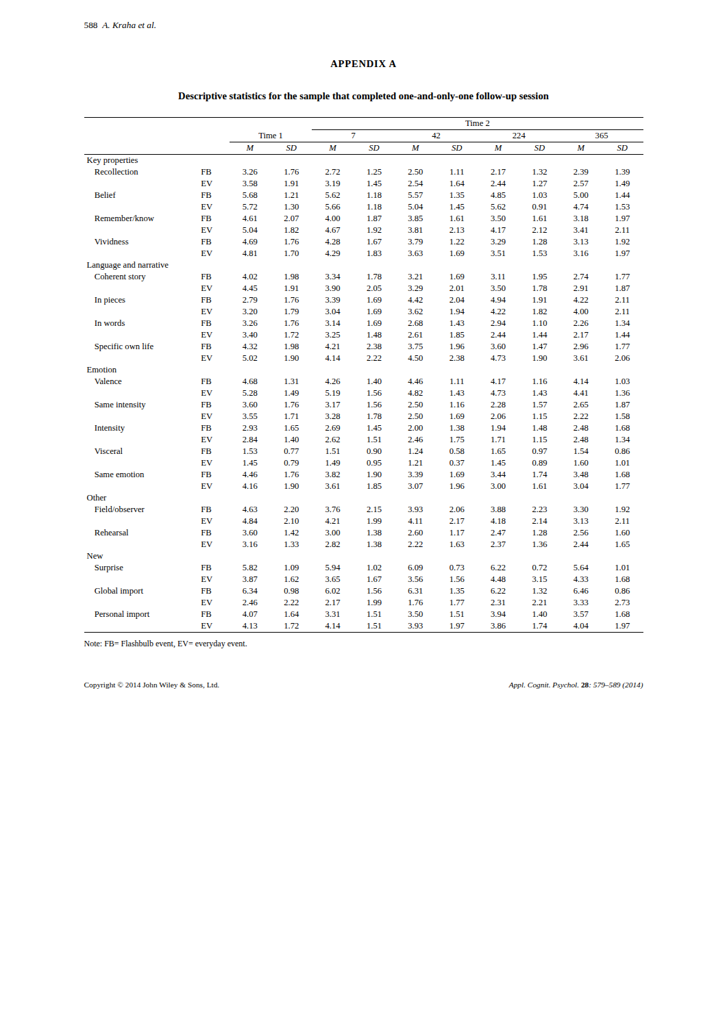588 A. Kraha et al.
APPENDIX A
Descriptive statistics for the sample that completed one-and-only-one follow-up session
| | | | Time 2 |
| --- | --- | --- | --- |
| | | Time 1 | 7 | 42 | 224 | 365 |
| | | M | SD | M | SD | M | SD | M | SD | M | SD |
| Key properties | | | | | | | | | | | |
| Recollection | FB | 3.26 | 1.76 | 2.72 | 1.25 | 2.50 | 1.11 | 2.17 | 1.32 | 2.39 | 1.39 |
| | EV | 3.58 | 1.91 | 3.19 | 1.45 | 2.54 | 1.64 | 2.44 | 1.27 | 2.57 | 1.49 |
| Belief | FB | 5.68 | 1.21 | 5.62 | 1.18 | 5.57 | 1.35 | 4.85 | 1.03 | 5.00 | 1.44 |
| | EV | 5.72 | 1.30 | 5.66 | 1.18 | 5.04 | 1.45 | 5.62 | 0.91 | 4.74 | 1.53 |
| Remember/know | FB | 4.61 | 2.07 | 4.00 | 1.87 | 3.85 | 1.61 | 3.50 | 1.61 | 3.18 | 1.97 |
| | EV | 5.04 | 1.82 | 4.67 | 1.92 | 3.81 | 2.13 | 4.17 | 2.12 | 3.41 | 2.11 |
| Vividness | FB | 4.69 | 1.76 | 4.28 | 1.67 | 3.79 | 1.22 | 3.29 | 1.28 | 3.13 | 1.92 |
| | EV | 4.81 | 1.70 | 4.29 | 1.83 | 3.63 | 1.69 | 3.51 | 1.53 | 3.16 | 1.97 |
| Language and narrative | | | | | | | | | | | |
| Coherent story | FB | 4.02 | 1.98 | 3.34 | 1.78 | 3.21 | 1.69 | 3.11 | 1.95 | 2.74 | 1.77 |
| | EV | 4.45 | 1.91 | 3.90 | 2.05 | 3.29 | 2.01 | 3.50 | 1.78 | 2.91 | 1.87 |
| In pieces | FB | 2.79 | 1.76 | 3.39 | 1.69 | 4.42 | 2.04 | 4.94 | 1.91 | 4.22 | 2.11 |
| | EV | 3.20 | 1.79 | 3.04 | 1.69 | 3.62 | 1.94 | 4.22 | 1.82 | 4.00 | 2.11 |
| In words | FB | 3.26 | 1.76 | 3.14 | 1.69 | 2.68 | 1.43 | 2.94 | 1.10 | 2.26 | 1.34 |
| | EV | 3.40 | 1.72 | 3.25 | 1.48 | 2.61 | 1.85 | 2.44 | 1.44 | 2.17 | 1.44 |
| Specific own life | FB | 4.32 | 1.98 | 4.21 | 2.38 | 3.75 | 1.96 | 3.60 | 1.47 | 2.96 | 1.77 |
| | EV | 5.02 | 1.90 | 4.14 | 2.22 | 4.50 | 2.38 | 4.73 | 1.90 | 3.61 | 2.06 |
| Emotion | | | | | | | | | | | |
| Valence | FB | 4.68 | 1.31 | 4.26 | 1.40 | 4.46 | 1.11 | 4.17 | 1.16 | 4.14 | 1.03 |
| | EV | 5.28 | 1.49 | 5.19 | 1.56 | 4.82 | 1.43 | 4.73 | 1.43 | 4.41 | 1.36 |
| Same intensity | FB | 3.60 | 1.76 | 3.17 | 1.56 | 2.50 | 1.16 | 2.28 | 1.57 | 2.65 | 1.87 |
| | EV | 3.55 | 1.71 | 3.28 | 1.78 | 2.50 | 1.69 | 2.06 | 1.15 | 2.22 | 1.58 |
| Intensity | FB | 2.93 | 1.65 | 2.69 | 1.45 | 2.00 | 1.38 | 1.94 | 1.48 | 2.48 | 1.68 |
| | EV | 2.84 | 1.40 | 2.62 | 1.51 | 2.46 | 1.75 | 1.71 | 1.15 | 2.48 | 1.34 |
| Visceral | FB | 1.53 | 0.77 | 1.51 | 0.90 | 1.24 | 0.58 | 1.65 | 0.97 | 1.54 | 0.86 |
| | EV | 1.45 | 0.79 | 1.49 | 0.95 | 1.21 | 0.37 | 1.45 | 0.89 | 1.60 | 1.01 |
| Same emotion | FB | 4.46 | 1.76 | 3.82 | 1.90 | 3.39 | 1.69 | 3.44 | 1.74 | 3.48 | 1.68 |
| | EV | 4.16 | 1.90 | 3.61 | 1.85 | 3.07 | 1.96 | 3.00 | 1.61 | 3.04 | 1.77 |
| Other | | | | | | | | | | | |
| Field/observer | FB | 4.63 | 2.20 | 3.76 | 2.15 | 3.93 | 2.06 | 3.88 | 2.23 | 3.30 | 1.92 |
| | EV | 4.84 | 2.10 | 4.21 | 1.99 | 4.11 | 2.17 | 4.18 | 2.14 | 3.13 | 2.11 |
| Rehearsal | FB | 3.60 | 1.42 | 3.00 | 1.38 | 2.60 | 1.17 | 2.47 | 1.28 | 2.56 | 1.60 |
| | EV | 3.16 | 1.33 | 2.82 | 1.38 | 2.22 | 1.63 | 2.37 | 1.36 | 2.44 | 1.65 |
| New | | | | | | | | | | | |
| Surprise | FB | 5.82 | 1.09 | 5.94 | 1.02 | 6.09 | 0.73 | 6.22 | 0.72 | 5.64 | 1.01 |
| | EV | 3.87 | 1.62 | 3.65 | 1.67 | 3.56 | 1.56 | 4.48 | 3.15 | 4.33 | 1.68 |
| Global import | FB | 6.34 | 0.98 | 6.02 | 1.56 | 6.31 | 1.35 | 6.22 | 1.32 | 6.46 | 0.86 |
| | EV | 2.46 | 2.22 | 2.17 | 1.99 | 1.76 | 1.77 | 2.31 | 2.21 | 3.33 | 2.73 |
| Personal import | FB | 4.07 | 1.64 | 3.31 | 1.51 | 3.50 | 1.51 | 3.94 | 1.40 | 3.57 | 1.68 |
| | EV | 4.13 | 1.72 | 4.14 | 1.51 | 3.93 | 1.97 | 3.86 | 1.74 | 4.04 | 1.97 |
Note: FB= Flashbulb event, EV= everyday event.
Copyright © 2014 John Wiley & Sons, Ltd.
Appl. Cognit. Psychol. 28: 579–589 (2014)